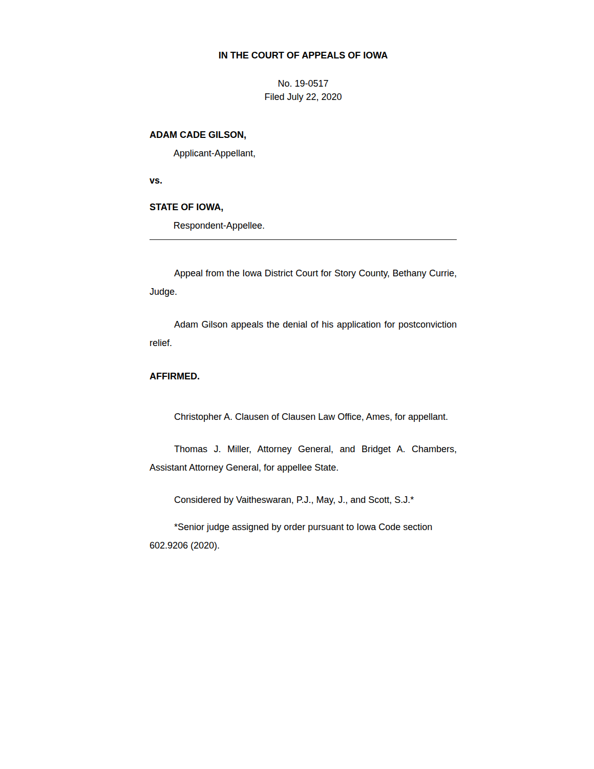IN THE COURT OF APPEALS OF IOWA
No. 19-0517
Filed July 22, 2020
ADAM CADE GILSON,
Applicant-Appellant,
vs.
STATE OF IOWA,
Respondent-Appellee.
Appeal from the Iowa District Court for Story County, Bethany Currie, Judge.
Adam Gilson appeals the denial of his application for postconviction relief.
AFFIRMED.
Christopher A. Clausen of Clausen Law Office, Ames, for appellant.
Thomas J. Miller, Attorney General, and Bridget A. Chambers, Assistant Attorney General, for appellee State.
Considered by Vaitheswaran, P.J., May, J., and Scott, S.J.*
*Senior judge assigned by order pursuant to Iowa Code section 602.9206 (2020).